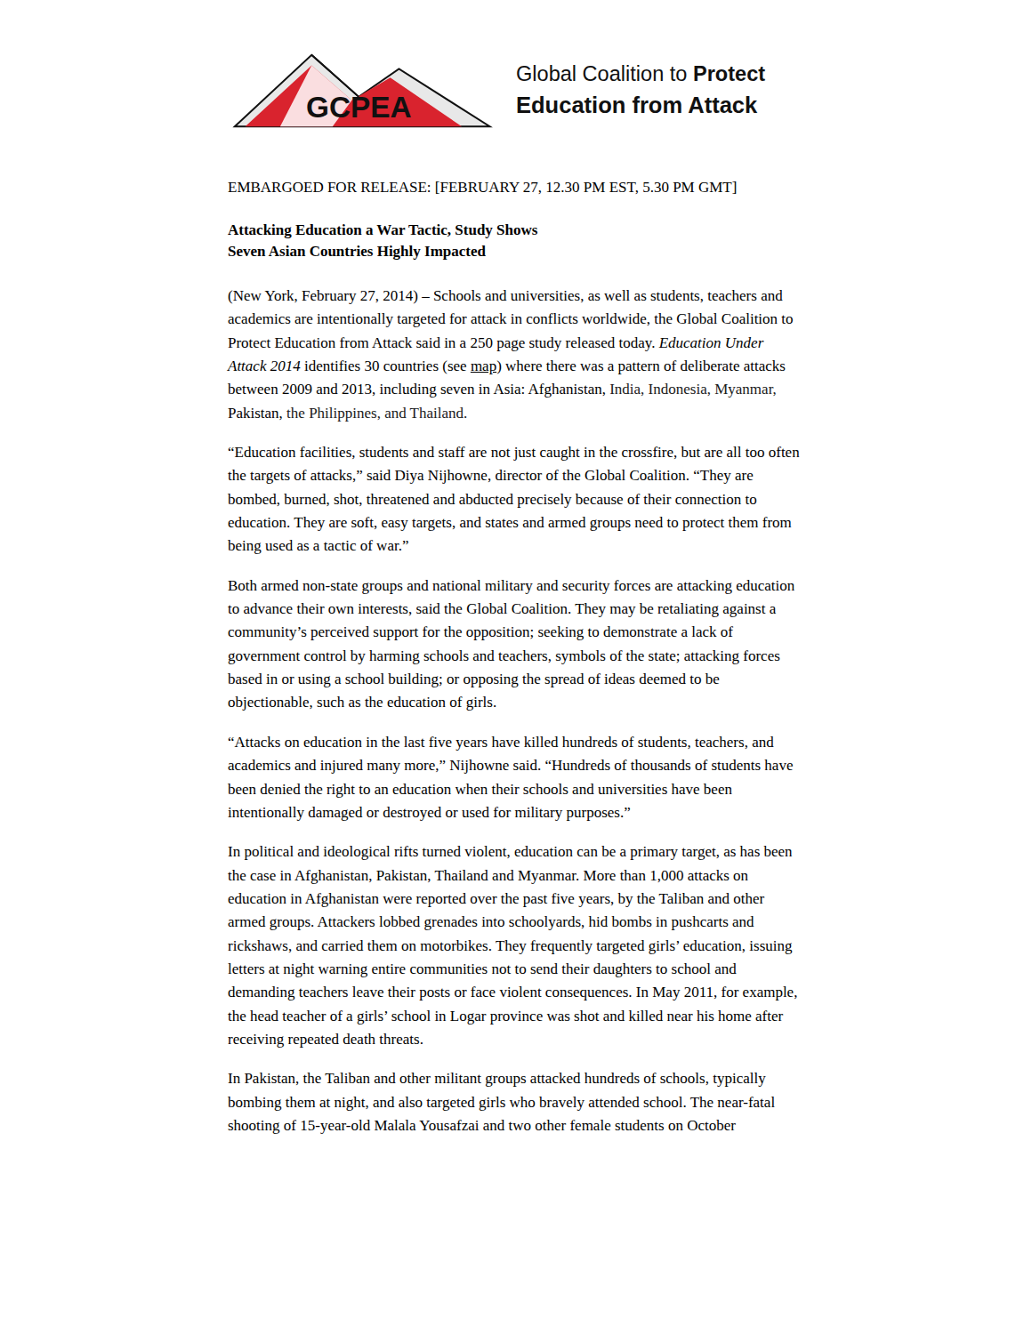GCPEA Global Coalition to Protect Education from Attack
EMBARGOED FOR RELEASE: [FEBRUARY 27, 12.30 PM EST, 5.30 PM GMT]
Attacking Education a War Tactic, Study Shows Seven Asian Countries Highly Impacted
(New York, February 27, 2014) – Schools and universities, as well as students, teachers and academics are intentionally targeted for attack in conflicts worldwide, the Global Coalition to Protect Education from Attack said in a 250 page study released today. Education Under Attack 2014 identifies 30 countries (see map) where there was a pattern of deliberate attacks between 2009 and 2013, including seven in Asia: Afghanistan, India, Indonesia, Myanmar, Pakistan, the Philippines, and Thailand.
“Education facilities, students and staff are not just caught in the crossfire, but are all too often the targets of attacks,” said Diya Nijhowne, director of the Global Coalition. “They are bombed, burned, shot, threatened and abducted precisely because of their connection to education. They are soft, easy targets, and states and armed groups need to protect them from being used as a tactic of war.”
Both armed non-state groups and national military and security forces are attacking education to advance their own interests, said the Global Coalition. They may be retaliating against a community’s perceived support for the opposition; seeking to demonstrate a lack of government control by harming schools and teachers, symbols of the state; attacking forces based in or using a school building; or opposing the spread of ideas deemed to be objectionable, such as the education of girls.
“Attacks on education in the last five years have killed hundreds of students, teachers, and academics and injured many more,” Nijhowne said. “Hundreds of thousands of students have been denied the right to an education when their schools and universities have been intentionally damaged or destroyed or used for military purposes.”
In political and ideological rifts turned violent, education can be a primary target, as has been the case in Afghanistan, Pakistan, Thailand and Myanmar. More than 1,000 attacks on education in Afghanistan were reported over the past five years, by the Taliban and other armed groups. Attackers lobbed grenades into schoolyards, hid bombs in pushcarts and rickshaws, and carried them on motorbikes. They frequently targeted girls’ education, issuing letters at night warning entire communities not to send their daughters to school and demanding teachers leave their posts or face violent consequences. In May 2011, for example, the head teacher of a girls’ school in Logar province was shot and killed near his home after receiving repeated death threats.
In Pakistan, the Taliban and other militant groups attacked hundreds of schools, typically bombing them at night, and also targeted girls who bravely attended school. The near-fatal shooting of 15-year-old Malala Yousafzai and two other female students on October